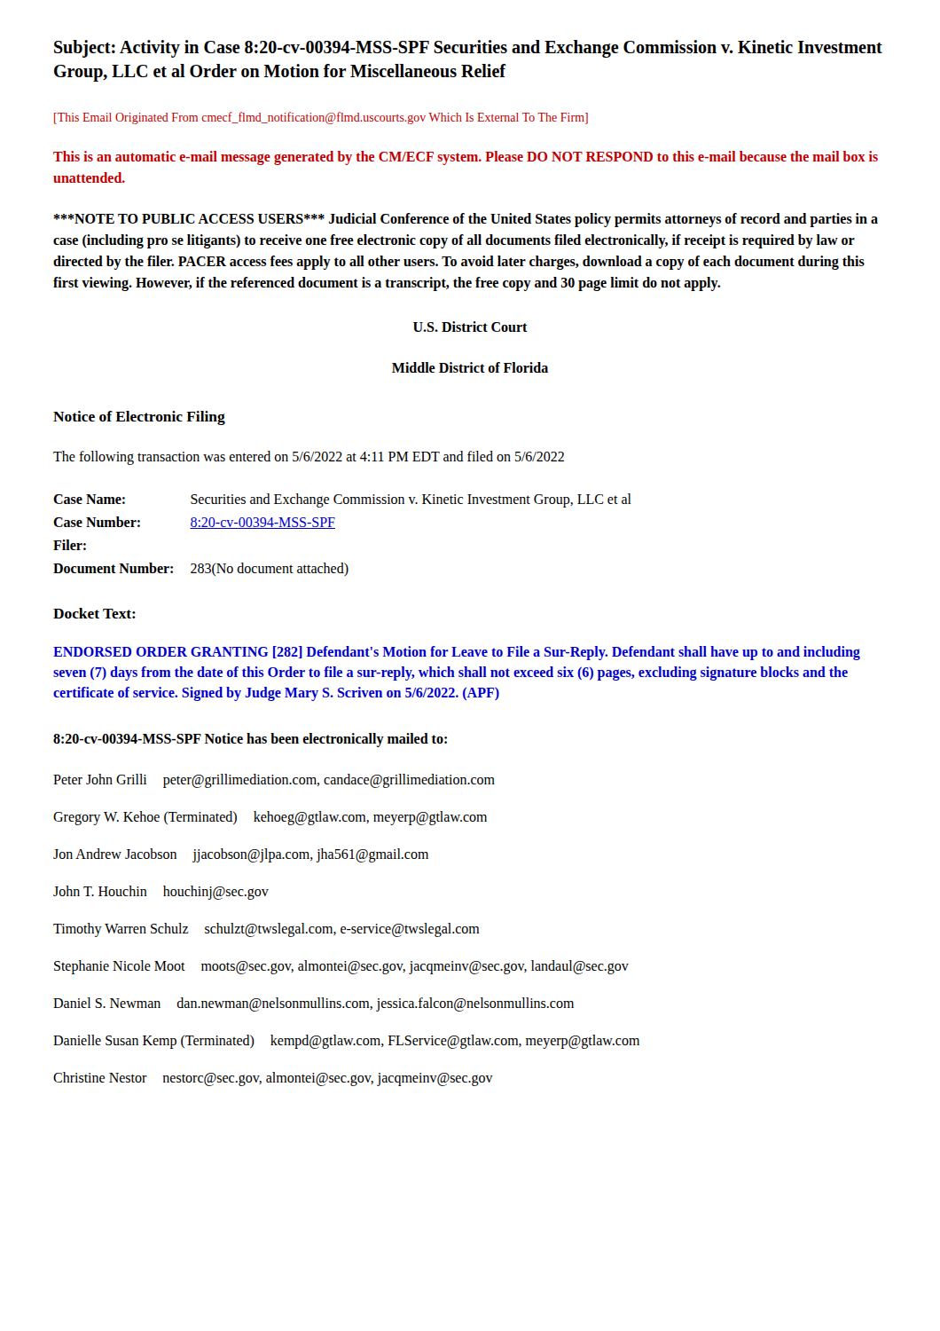Subject: Activity in Case 8:20-cv-00394-MSS-SPF Securities and Exchange Commission v. Kinetic Investment Group, LLC et al Order on Motion for Miscellaneous Relief
[This Email Originated From cmecf_flmd_notification@flmd.uscourts.gov Which Is External To The Firm]
This is an automatic e-mail message generated by the CM/ECF system. Please DO NOT RESPOND to this e-mail because the mail box is unattended.
***NOTE TO PUBLIC ACCESS USERS*** Judicial Conference of the United States policy permits attorneys of record and parties in a case (including pro se litigants) to receive one free electronic copy of all documents filed electronically, if receipt is required by law or directed by the filer. PACER access fees apply to all other users. To avoid later charges, download a copy of each document during this first viewing. However, if the referenced document is a transcript, the free copy and 30 page limit do not apply.
U.S. District Court
Middle District of Florida
Notice of Electronic Filing
The following transaction was entered on 5/6/2022 at 4:11 PM EDT and filed on 5/6/2022
| Case Name: | Securities and Exchange Commission v. Kinetic Investment Group, LLC et al |
| Case Number: | 8:20-cv-00394-MSS-SPF |
| Filer: | |
| Document Number: | 283(No document attached) |
Docket Text:
ENDORSED ORDER GRANTING [282] Defendant's Motion for Leave to File a Sur-Reply. Defendant shall have up to and including seven (7) days from the date of this Order to file a sur-reply, which shall not exceed six (6) pages, excluding signature blocks and the certificate of service. Signed by Judge Mary S. Scriven on 5/6/2022. (APF)
8:20-cv-00394-MSS-SPF Notice has been electronically mailed to:
Peter John Grilli peter@grillimediation.com, candace@grillimediation.com
Gregory W. Kehoe (Terminated) kehoeg@gtlaw.com, meyerp@gtlaw.com
Jon Andrew Jacobson jjacobson@jlpa.com, jha561@gmail.com
John T. Houchin houchinj@sec.gov
Timothy Warren Schulz schulzt@twslegal.com, e-service@twslegal.com
Stephanie Nicole Moot moots@sec.gov, almontei@sec.gov, jacqmeinv@sec.gov, landaul@sec.gov
Daniel S. Newman dan.newman@nelsonmullins.com, jessica.falcon@nelsonmullins.com
Danielle Susan Kemp (Terminated) kempd@gtlaw.com, FLService@gtlaw.com, meyerp@gtlaw.com
Christine Nestor nestorc@sec.gov, almontei@sec.gov, jacqmeinv@sec.gov